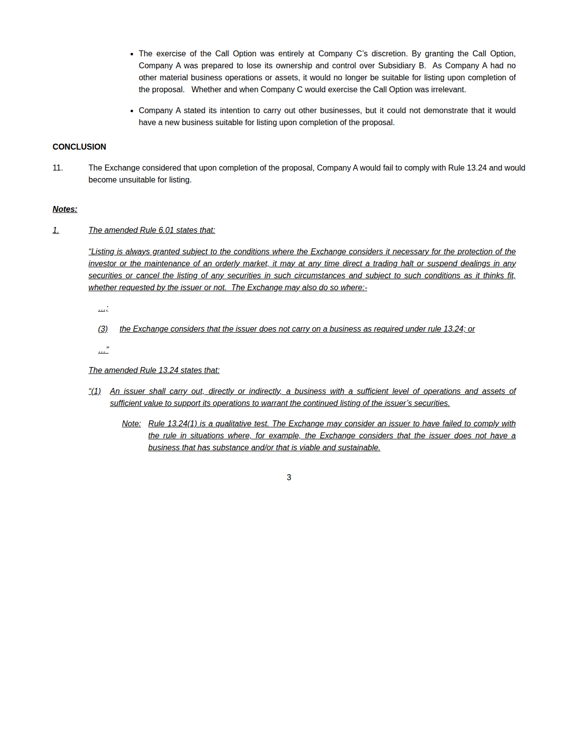The exercise of the Call Option was entirely at Company C’s discretion. By granting the Call Option, Company A was prepared to lose its ownership and control over Subsidiary B. As Company A had no other material business operations or assets, it would no longer be suitable for listing upon completion of the proposal. Whether and when Company C would exercise the Call Option was irrelevant.
Company A stated its intention to carry out other businesses, but it could not demonstrate that it would have a new business suitable for listing upon completion of the proposal.
CONCLUSION
11.
The Exchange considered that upon completion of the proposal, Company A would fail to comply with Rule 13.24 and would become unsuitable for listing.
Notes:
1.
The amended Rule 6.01 states that:
“Listing is always granted subject to the conditions where the Exchange considers it necessary for the protection of the investor or the maintenance of an orderly market, it may at any time direct a trading halt or suspend dealings in any securities or cancel the listing of any securities in such circumstances and subject to such conditions as it thinks fit, whether requested by the issuer or not. The Exchange may also do so where:-
…;
(3)
the Exchange considers that the issuer does not carry on a business as required under rule 13.24; or
…”
The amended Rule 13.24 states that:
“(1)
An issuer shall carry out, directly or indirectly, a business with a sufficient level of operations and assets of sufficient value to support its operations to warrant the continued listing of the issuer’s securities.
Note:
Rule 13.24(1) is a qualitative test. The Exchange may consider an issuer to have failed to comply with the rule in situations where, for example, the Exchange considers that the issuer does not have a business that has substance and/or that is viable and sustainable.
3